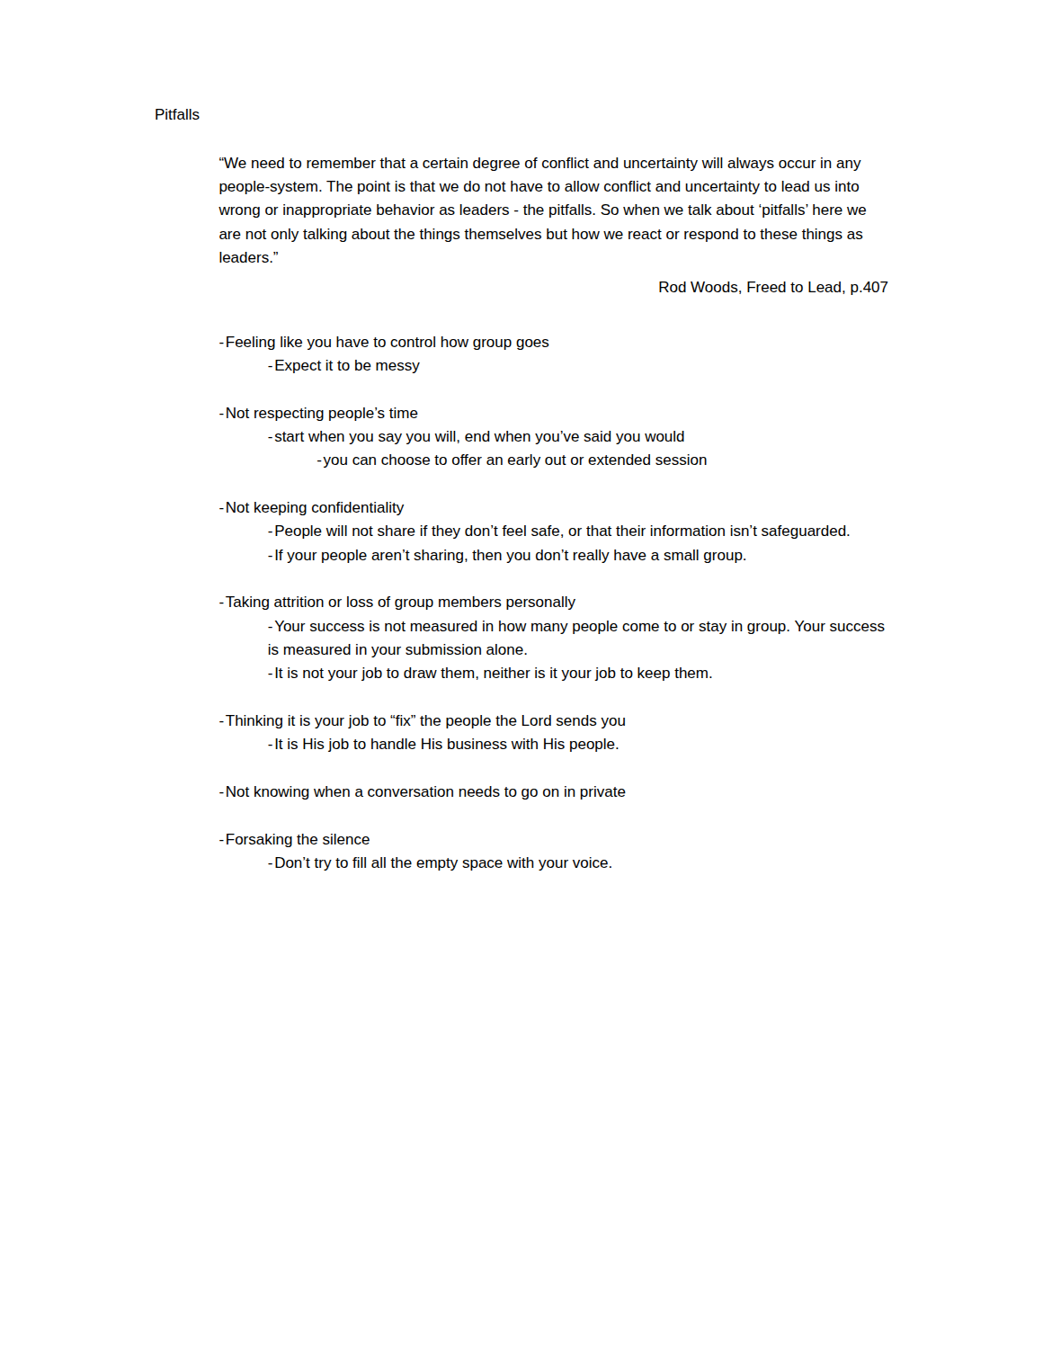Pitfalls
“We need to remember that a certain degree of conflict and uncertainty will always occur in any people-system. The point is that we do not have to allow conflict and uncertainty to lead us into wrong or inappropriate behavior as leaders - the pitfalls. So when we talk about ‘pitfalls’ here we are not only talking about the things themselves but how we react or respond to these things as leaders.”
Rod Woods, Freed to Lead, p.407
Feeling like you have to control how group goes
Expect it to be messy
Not respecting people’s time
start when you say you will, end when you’ve said you would
you can choose to offer an early out or extended session
Not keeping confidentiality
People will not share if they don’t feel safe, or that their information isn’t safeguarded.
If your people aren’t sharing, then you don’t really have a small group.
Taking attrition or loss of group members personally
Your success is not measured in how many people come to or stay in group. Your success is measured in your submission alone.
It is not your job to draw them, neither is it your job to keep them.
Thinking it is your job to “fix” the people the Lord sends you
It is His job to handle His business with His people.
Not knowing when a conversation needs to go on in private
Forsaking the silence
Don’t try to fill all the empty space with your voice.